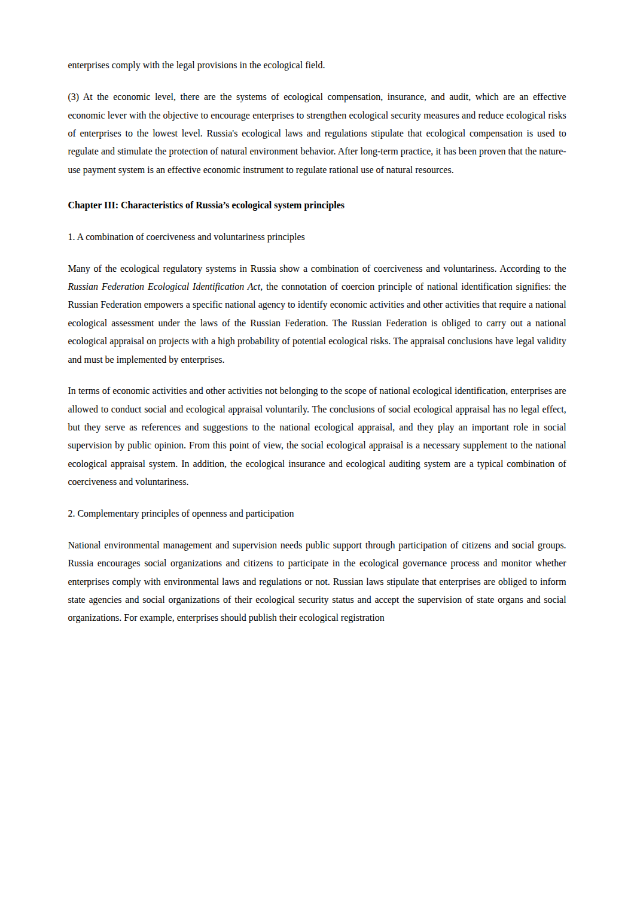enterprises comply with the legal provisions in the ecological field.
(3) At the economic level, there are the systems of ecological compensation, insurance, and audit, which are an effective economic lever with the objective to encourage enterprises to strengthen ecological security measures and reduce ecological risks of enterprises to the lowest level. Russia's ecological laws and regulations stipulate that ecological compensation is used to regulate and stimulate the protection of natural environment behavior. After long-term practice, it has been proven that the nature-use payment system is an effective economic instrument to regulate rational use of natural resources.
Chapter III: Characteristics of Russia’s ecological system principles
1. A combination of coerciveness and voluntariness principles
Many of the ecological regulatory systems in Russia show a combination of coerciveness and voluntariness. According to the Russian Federation Ecological Identification Act, the connotation of coercion principle of national identification signifies: the Russian Federation empowers a specific national agency to identify economic activities and other activities that require a national ecological assessment under the laws of the Russian Federation. The Russian Federation is obliged to carry out a national ecological appraisal on projects with a high probability of potential ecological risks. The appraisal conclusions have legal validity and must be implemented by enterprises.
In terms of economic activities and other activities not belonging to the scope of national ecological identification, enterprises are allowed to conduct social and ecological appraisal voluntarily. The conclusions of social ecological appraisal has no legal effect, but they serve as references and suggestions to the national ecological appraisal, and they play an important role in social supervision by public opinion. From this point of view, the social ecological appraisal is a necessary supplement to the national ecological appraisal system. In addition, the ecological insurance and ecological auditing system are a typical combination of coerciveness and voluntariness.
2. Complementary principles of openness and participation
National environmental management and supervision needs public support through participation of citizens and social groups. Russia encourages social organizations and citizens to participate in the ecological governance process and monitor whether enterprises comply with environmental laws and regulations or not. Russian laws stipulate that enterprises are obliged to inform state agencies and social organizations of their ecological security status and accept the supervision of state organs and social organizations. For example, enterprises should publish their ecological registration